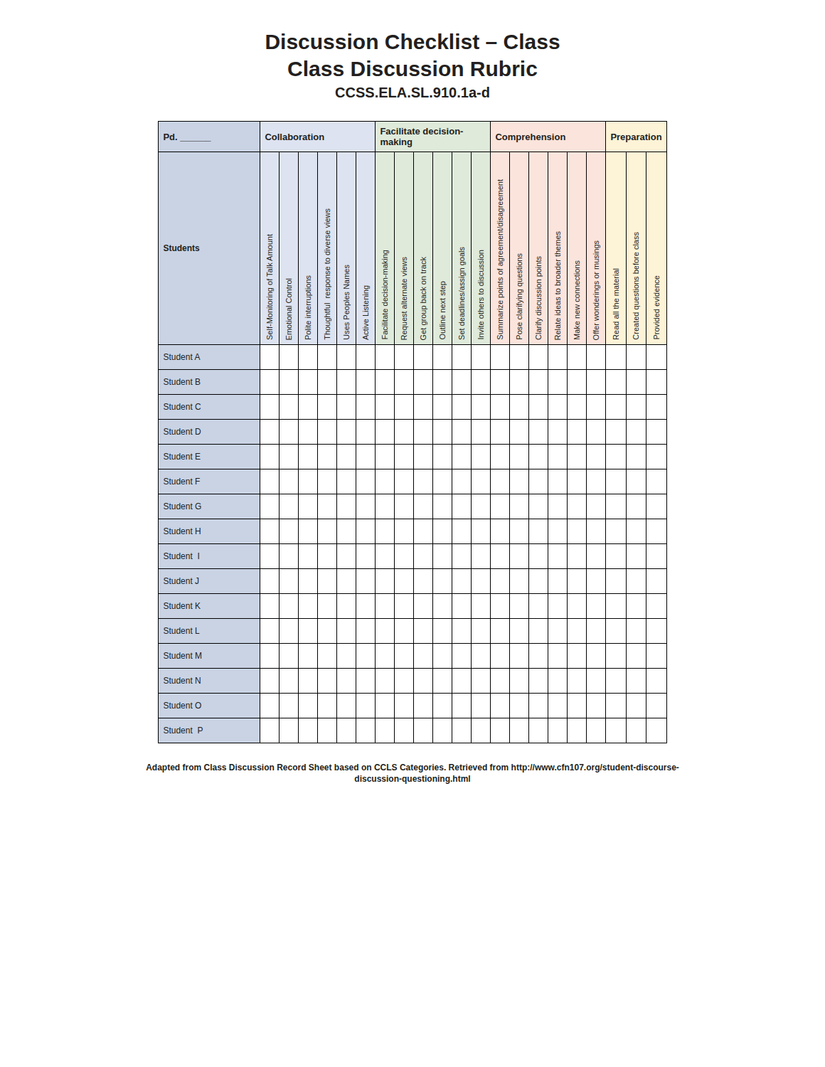Discussion Checklist – Class
Class Discussion Rubric
CCSS.ELA.SL.910.1a-d
| Pd. ______ | Collaboration | Facilitate decision-making | Comprehension | Preparation |
| --- | --- | --- | --- | --- |
| Students | Self-Monitoring of Talk Amount | Emotional Control | Polite interruptions | Thoughtful response to diverse views | Uses Peoples Names | Active Listening | Facilitate decision-making | Request alternate views | Get group back on track | Outline next step | Set deadlines/assign goals | Invite others to discussion | Summarize points of agreement/disagreement | Pose clarifying questions | Clarify discussion points | Relate ideas to broader themes | Make new connections | Offer wonderings or musings | Read all the material | Created questions before class | Provided evidence |
| Student A | | | | | | | | | | | | | | | | | | | | | |
| Student B | | | | | | | | | | | | | | | | | | | | | |
| Student C | | | | | | | | | | | | | | | | | | | | | |
| Student D | | | | | | | | | | | | | | | | | | | | | |
| Student E | | | | | | | | | | | | | | | | | | | | | |
| Student F | | | | | | | | | | | | | | | | | | | | | |
| Student G | | | | | | | | | | | | | | | | | | | | | |
| Student H | | | | | | | | | | | | | | | | | | | | | |
| Student I | | | | | | | | | | | | | | | | | | | | | |
| Student J | | | | | | | | | | | | | | | | | | | | | |
| Student K | | | | | | | | | | | | | | | | | | | | | |
| Student L | | | | | | | | | | | | | | | | | | | | | |
| Student M | | | | | | | | | | | | | | | | | | | | | |
| Student N | | | | | | | | | | | | | | | | | | | | | |
| Student O | | | | | | | | | | | | | | | | | | | | | |
| Student P | | | | | | | | | | | | | | | | | | | | | |
Adapted from Class Discussion Record Sheet based on CCLS Categories. Retrieved from http://www.cfn107.org/student-discourse-discussion-questioning.html